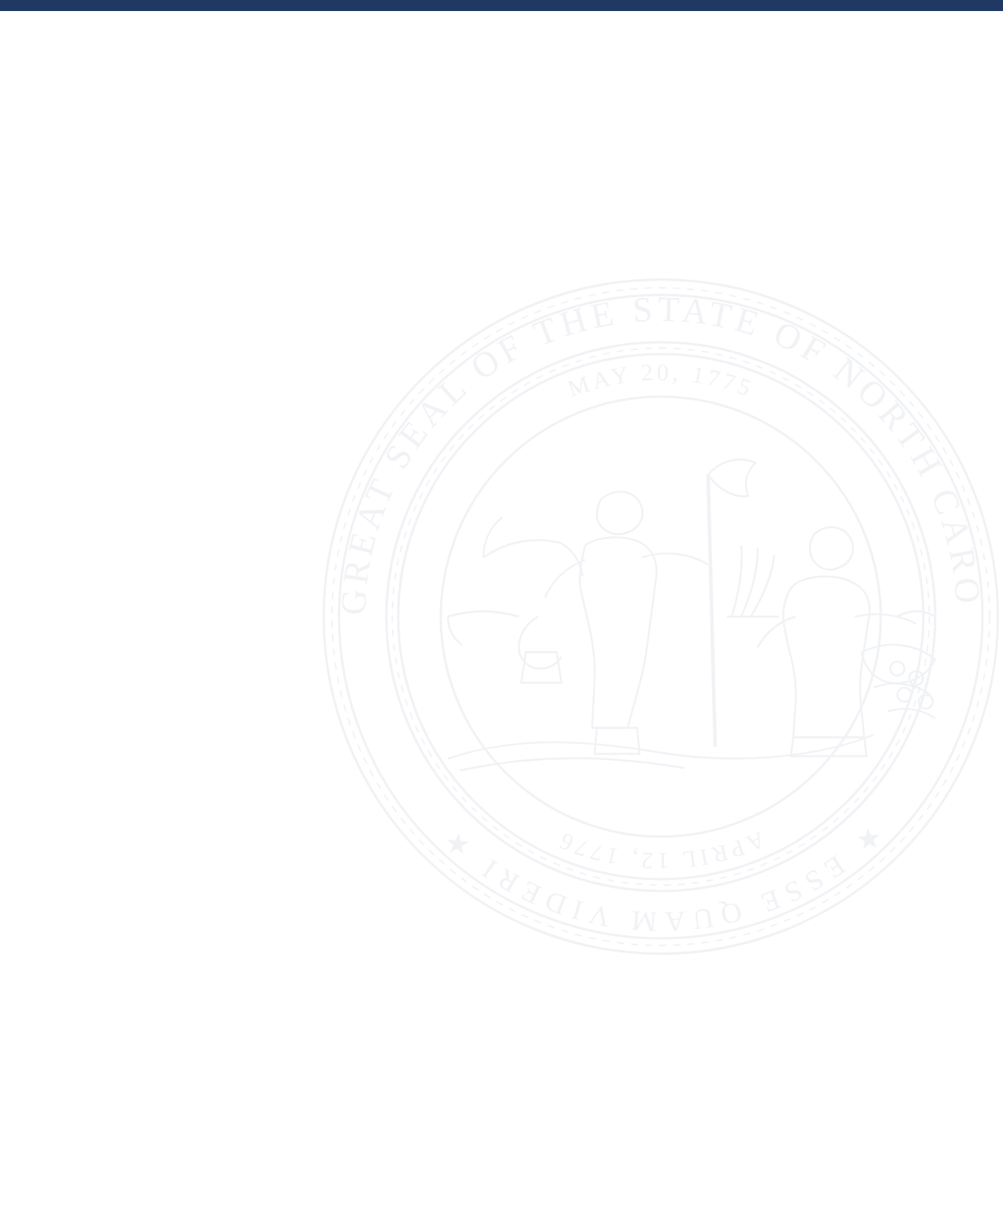Page with watermark of the Great Seal of the State of North Carolina
The Great Seal of the State of North Carolina Circular seal with rope border, two allegorical figures, and the inscriptions "THE GREAT SEAL OF THE STATE OF NORTH CAROLINA", "MAY 20, 1775", "APRIL 12, 1776", and the motto "ESSE QUAM VIDERI". THE GREAT SEAL OF THE STATE OF NORTH CAROLINA ★ ESSE QUAM VIDERI ★ MAY 20, 1775 APRIL 12, 1776
Faint watermark image of the North Carolina state seal centered on the page.